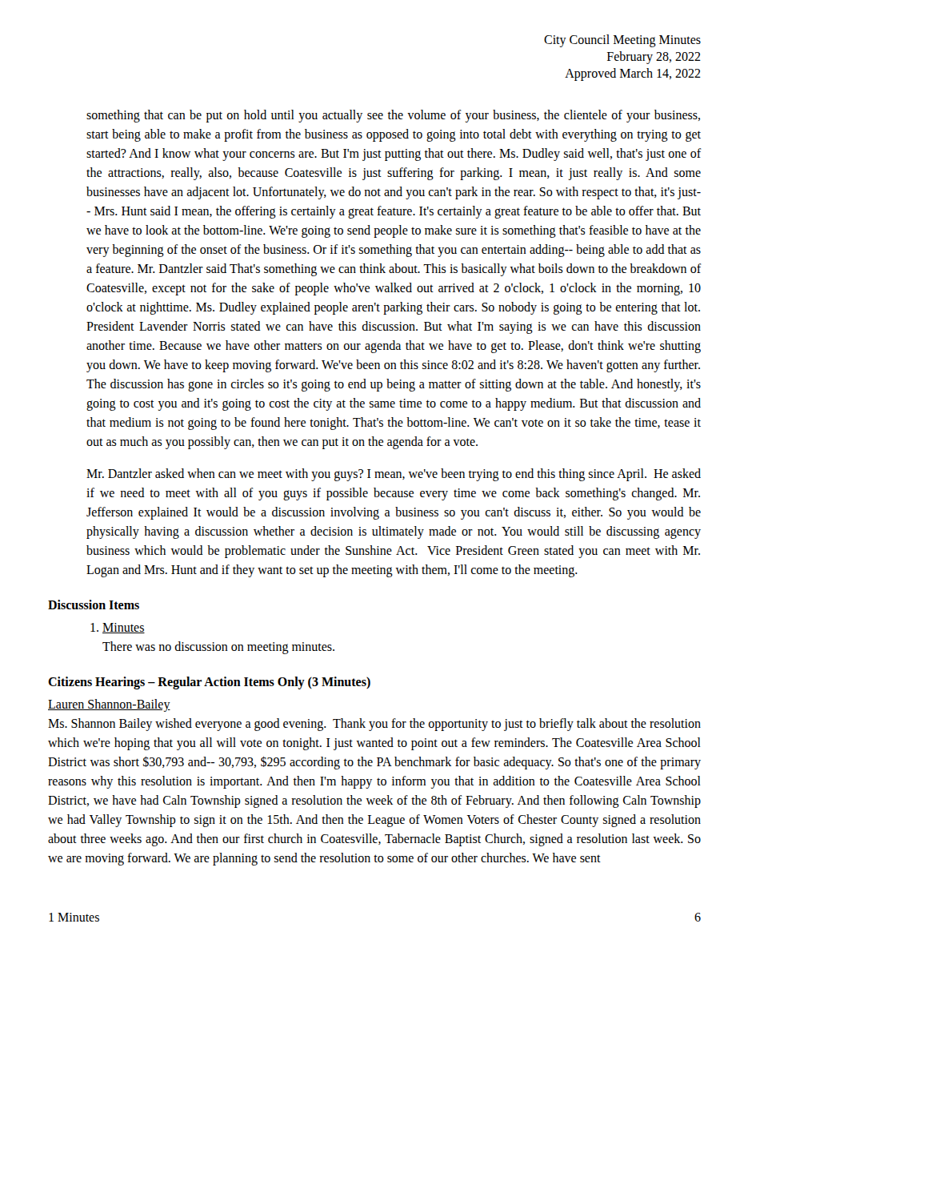City Council Meeting Minutes
February 28, 2022
Approved March 14, 2022
something that can be put on hold until you actually see the volume of your business, the clientele of your business, start being able to make a profit from the business as opposed to going into total debt with everything on trying to get started? And I know what your concerns are. But I'm just putting that out there. Ms. Dudley said well, that's just one of the attractions, really, also, because Coatesville is just suffering for parking. I mean, it just really is. And some businesses have an adjacent lot. Unfortunately, we do not and you can't park in the rear. So with respect to that, it's just-- Mrs. Hunt said I mean, the offering is certainly a great feature. It's certainly a great feature to be able to offer that. But we have to look at the bottom-line. We're going to send people to make sure it is something that's feasible to have at the very beginning of the onset of the business. Or if it's something that you can entertain adding-- being able to add that as a feature. Mr. Dantzler said That's something we can think about. This is basically what boils down to the breakdown of Coatesville, except not for the sake of people who've walked out arrived at 2 o'clock, 1 o'clock in the morning, 10 o'clock at nighttime. Ms. Dudley explained people aren't parking their cars. So nobody is going to be entering that lot. President Lavender Norris stated we can have this discussion. But what I'm saying is we can have this discussion another time. Because we have other matters on our agenda that we have to get to. Please, don't think we're shutting you down. We have to keep moving forward. We've been on this since 8:02 and it's 8:28. We haven't gotten any further. The discussion has gone in circles so it's going to end up being a matter of sitting down at the table. And honestly, it's going to cost you and it's going to cost the city at the same time to come to a happy medium. But that discussion and that medium is not going to be found here tonight. That's the bottom-line. We can't vote on it so take the time, tease it out as much as you possibly can, then we can put it on the agenda for a vote.
Mr. Dantzler asked when can we meet with you guys? I mean, we've been trying to end this thing since April. He asked if we need to meet with all of you guys if possible because every time we come back something's changed. Mr. Jefferson explained It would be a discussion involving a business so you can't discuss it, either. So you would be physically having a discussion whether a decision is ultimately made or not. You would still be discussing agency business which would be problematic under the Sunshine Act. Vice President Green stated you can meet with Mr. Logan and Mrs. Hunt and if they want to set up the meeting with them, I'll come to the meeting.
Discussion Items
Minutes
There was no discussion on meeting minutes.
Citizens Hearings – Regular Action Items Only (3 Minutes)
Lauren Shannon-Bailey
Ms. Shannon Bailey wished everyone a good evening. Thank you for the opportunity to just to briefly talk about the resolution which we're hoping that you all will vote on tonight. I just wanted to point out a few reminders. The Coatesville Area School District was short $30,793 and-- 30,793, $295 according to the PA benchmark for basic adequacy. So that's one of the primary reasons why this resolution is important. And then I'm happy to inform you that in addition to the Coatesville Area School District, we have had Caln Township signed a resolution the week of the 8th of February. And then following Caln Township we had Valley Township to sign it on the 15th. And then the League of Women Voters of Chester County signed a resolution about three weeks ago. And then our first church in Coatesville, Tabernacle Baptist Church, signed a resolution last week. So we are moving forward. We are planning to send the resolution to some of our other churches. We have sent
1 Minutes 6